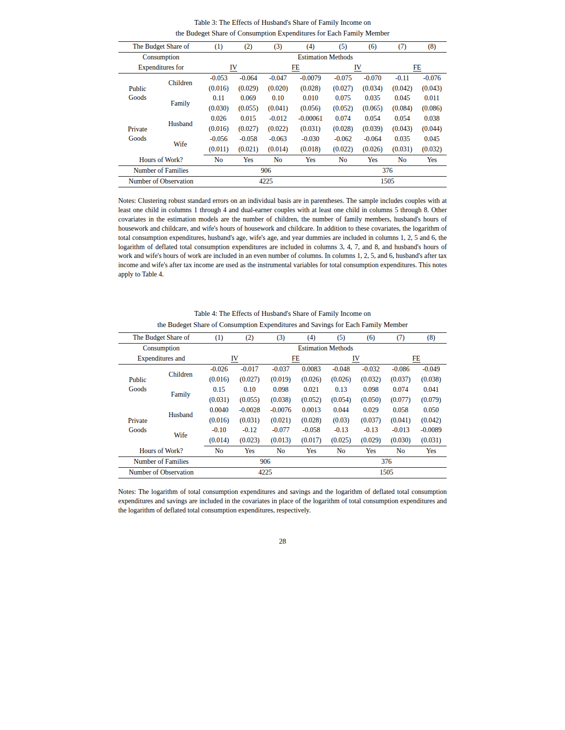Table 3: The Effects of Husband's Share of Family Income on
the Budeget Share of Consumption Expenditures for Each Family Member
| The Budget Share of | (1) | (2) | (3) | (4) | (5) | (6) | (7) | (8) |
| Consumption | Estimation Methods |
| Expenditures for | IV | FE | IV | FE |
| Public Goods | Children | -0.053 | -0.064 | -0.047 | -0.0079 | -0.075 | -0.070 | -0.11 | -0.076 |
| (0.016) | (0.029) | (0.020) | (0.028) | (0.027) | (0.034) | (0.042) | (0.043) |
| Family | 0.11 | 0.069 | 0.10 | 0.010 | 0.075 | 0.035 | 0.045 | 0.011 |
| (0.030) | (0.055) | (0.041) | (0.056) | (0.052) | (0.065) | (0.084) | (0.086) |
| Private Goods | Husband | 0.026 | 0.015 | -0.012 | -0.00061 | 0.074 | 0.054 | 0.054 | 0.038 |
| (0.016) | (0.027) | (0.022) | (0.031) | (0.028) | (0.039) | (0.043) | (0.044) |
| Wife | -0.056 | -0.058 | -0.063 | -0.030 | -0.062 | -0.064 | 0.035 | 0.045 |
| (0.011) | (0.021) | (0.014) | (0.018) | (0.022) | (0.026) | (0.031) | (0.032) |
| Hours of Work? | No | Yes | No | Yes | No | Yes | No | Yes |
| Number of Families | 906 | 376 |
| Number of Observation | 4225 | 1505 |
Notes: Clustering robust standard errors on an individual basis are in parentheses. The sample includes couples with at least one child in columns 1 through 4 and dual-earner couples with at least one child in columns 5 through 8. Other covariates in the estimation models are the number of children, the number of family members, husband's hours of housework and childcare, and wife's hours of housework and childcare. In addition to these covariates, the logarithm of total consumption expenditures, husband's age, wife's age, and year dummies are included in columns 1, 2, 5 and 6, the logarithm of deflated total consumption expenditures are included in columns 3, 4, 7, and 8, and husband's hours of work and wife's hours of work are included in an even number of columns. In columns 1, 2, 5, and 6, husband's after tax income and wife's after tax income are used as the instrumental variables for total consumption expenditures. This notes apply to Table 4.
Table 4: The Effects of Husband's Share of Family Income on
the Budeget Share of Consumption Expenditures and Savings for Each Family Member
| The Budget Share of | (1) | (2) | (3) | (4) | (5) | (6) | (7) | (8) |
| Consumption | Estimation Methods |
| Expenditures and | IV | FE | IV | FE |
| Public Goods | Children | -0.026 | -0.017 | -0.037 | 0.0083 | -0.048 | -0.032 | -0.086 | -0.049 |
| (0.016) | (0.027) | (0.019) | (0.026) | (0.026) | (0.032) | (0.037) | (0.038) |
| Family | 0.15 | 0.10 | 0.098 | 0.021 | 0.13 | 0.098 | 0.074 | 0.041 |
| (0.031) | (0.055) | (0.038) | (0.052) | (0.054) | (0.050) | (0.077) | (0.079) |
| Private Goods | Husband | 0.0040 | -0.0028 | -0.0076 | 0.0013 | 0.044 | 0.029 | 0.058 | 0.050 |
| (0.016) | (0.031) | (0.021) | (0.028) | (0.03) | (0.037) | (0.041) | (0.042) |
| Wife | -0.10 | -0.12 | -0.077 | -0.058 | -0.13 | -0.13 | -0.013 | -0.0089 |
| (0.014) | (0.023) | (0.013) | (0.017) | (0.025) | (0.029) | (0.030) | (0.031) |
| Hours of Work? | No | Yes | No | Yes | No | Yes | No | Yes |
| Number of Families | 906 | 376 |
| Number of Observation | 4225 | 1505 |
Notes: The logarithm of total consumption expenditures and savings and the logarithm of deflated total consumption expenditures and savings are included in the covariates in place of the logarithm of total consumption expenditures and the logarithm of deflated total consumption expenditures, respectively.
28